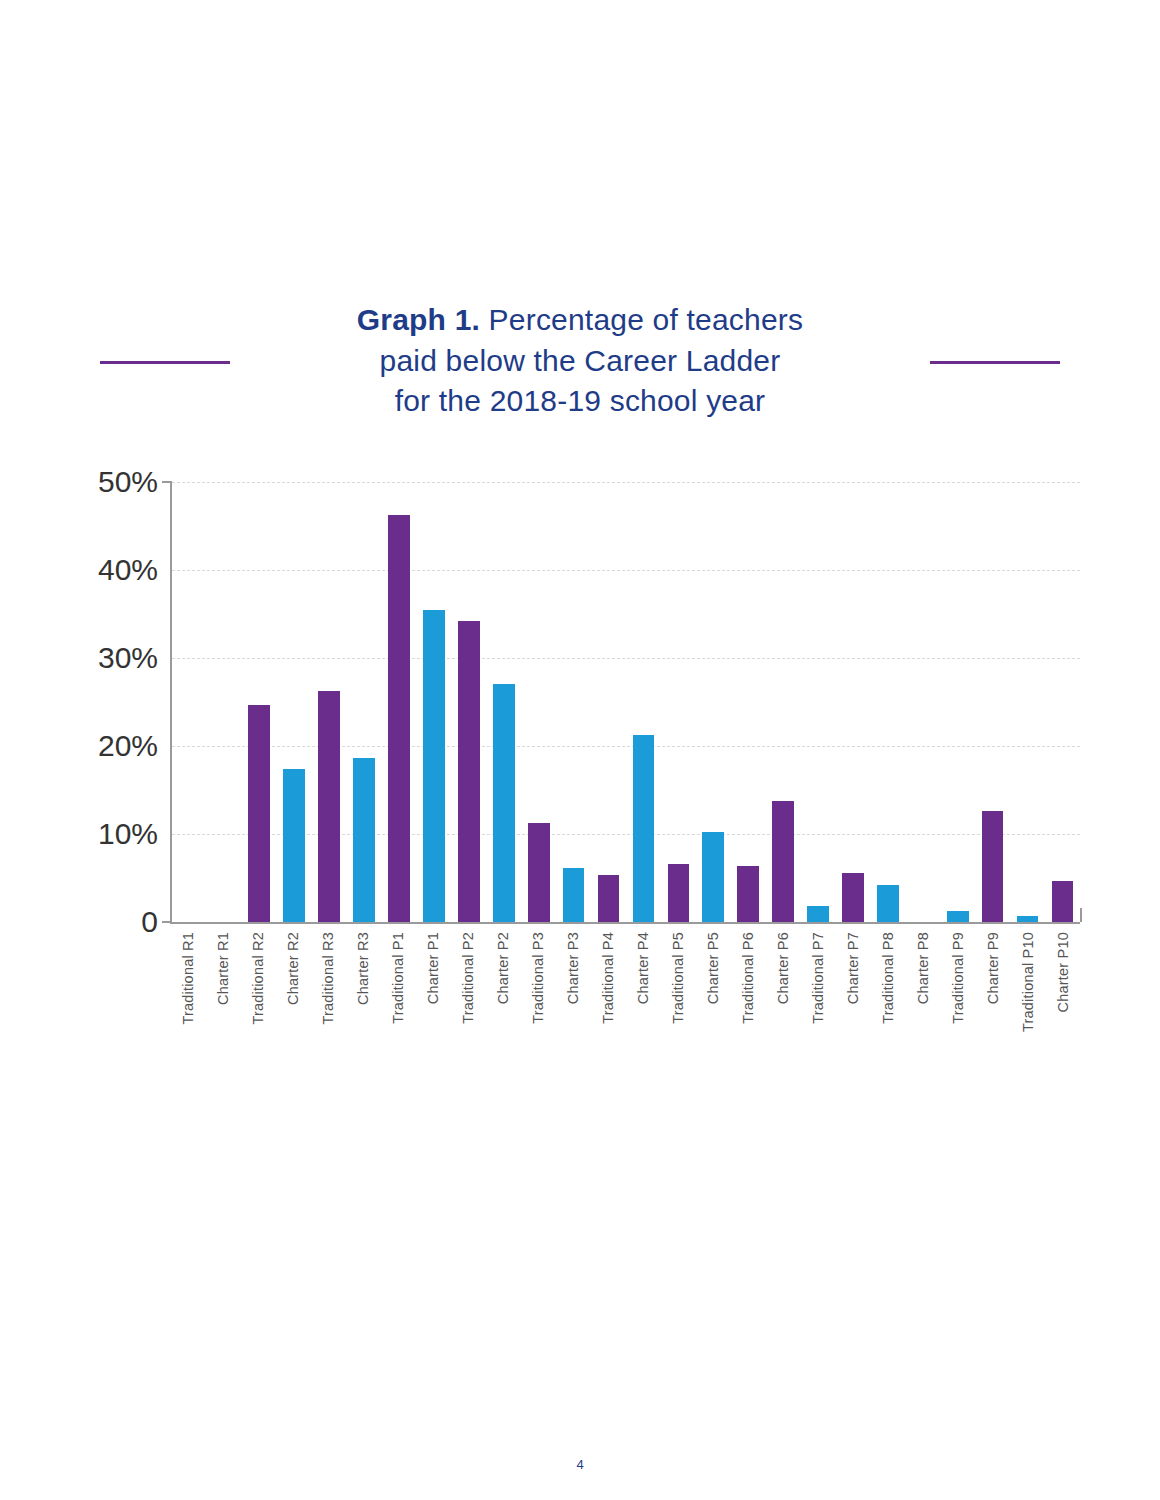Graph 1. Percentage of teachers paid below the Career Ladder for the 2018-19 school year
50%
40%
30%
20%
10%
0
Traditional R1
Charter R1
Traditional R2
Charter R2
Traditional R3
Charter R3
Traditional P1
Charter P1
Traditional P2
Charter P2
Traditional P3
Charter P3
Traditional P4
Charter P4
Traditional P5
Charter P5
Traditional P6
Charter P6
Traditional P7
Charter P7
Traditional P8
Charter P8
Traditional P9
Charter P9
Traditional P10
Charter P10
4